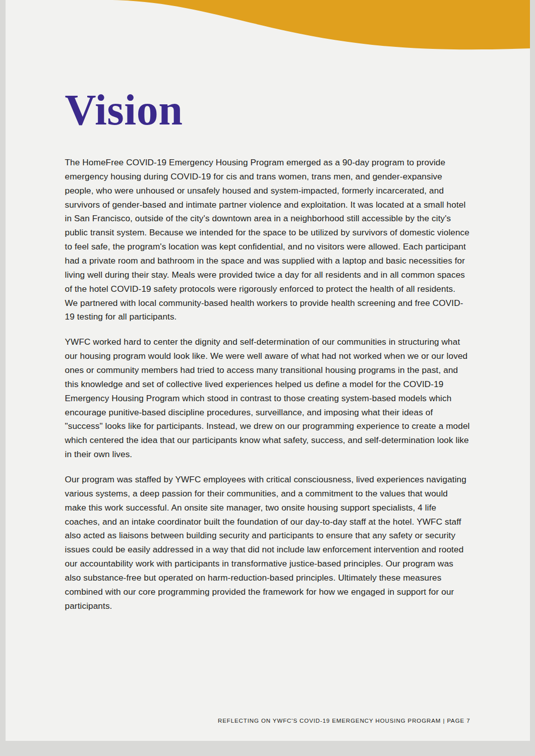Vision
The HomeFree COVID-19 Emergency Housing Program emerged as a 90-day program to provide emergency housing during COVID-19 for cis and trans women, trans men, and gender-expansive people, who were unhoused or unsafely housed and system-impacted, formerly incarcerated, and survivors of gender-based and intimate partner violence and exploitation. It was located at a small hotel in San Francisco, outside of the city's downtown area in a neighborhood still accessible by the city's public transit system. Because we intended for the space to be utilized by survivors of domestic violence to feel safe, the program's location was kept confidential, and no visitors were allowed. Each participant had a private room and bathroom in the space and was supplied with a laptop and basic necessities for living well during their stay. Meals were provided twice a day for all residents and in all common spaces of the hotel COVID-19 safety protocols were rigorously enforced to protect the health of all residents. We partnered with local community-based health workers to provide health screening and free COVID-19 testing for all participants.
YWFC worked hard to center the dignity and self-determination of our communities in structuring what our housing program would look like. We were well aware of what had not worked when we or our loved ones or community members had tried to access many transitional housing programs in the past, and this knowledge and set of collective lived experiences helped us define a model for the COVID-19 Emergency Housing Program which stood in contrast to those creating system-based models which encourage punitive-based discipline procedures, surveillance, and imposing what their ideas of "success" looks like for participants. Instead, we drew on our programming experience to create a model which centered the idea that our participants know what safety, success, and self-determination look like in their own lives.
Our program was staffed by YWFC employees with critical consciousness, lived experiences navigating various systems, a deep passion for their communities, and a commitment to the values that would make this work successful. An onsite site manager, two onsite housing support specialists, 4 life coaches, and an intake coordinator built the foundation of our day-to-day staff at the hotel. YWFC staff also acted as liaisons between building security and participants to ensure that any safety or security issues could be easily addressed in a way that did not include law enforcement intervention and rooted our accountability work with participants in transformative justice-based principles. Our program was also substance-free but operated on harm-reduction-based principles. Ultimately these measures combined with our core programming provided the framework for how we engaged in support for our participants.
Reflecting on YWFC's COVID-19 Emergency Housing Program | Page 7